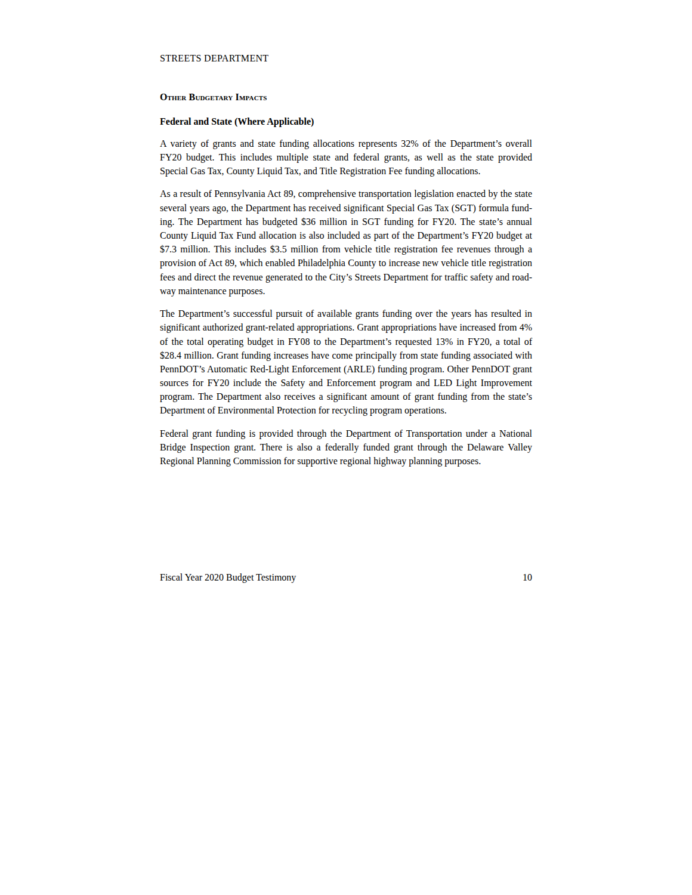STREETS DEPARTMENT
Other Budgetary Impacts
Federal and State (Where Applicable)
A variety of grants and state funding allocations represents 32% of the Department’s overall FY20 budget. This includes multiple state and federal grants, as well as the state provided Special Gas Tax, County Liquid Tax, and Title Registration Fee funding allocations.
As a result of Pennsylvania Act 89, comprehensive transportation legislation enacted by the state several years ago, the Department has received significant Special Gas Tax (SGT) formula funding. The Department has budgeted $36 million in SGT funding for FY20. The state’s annual County Liquid Tax Fund allocation is also included as part of the Department’s FY20 budget at $7.3 million. This includes $3.5 million from vehicle title registration fee revenues through a provision of Act 89, which enabled Philadelphia County to increase new vehicle title registration fees and direct the revenue generated to the City’s Streets Department for traffic safety and roadway maintenance purposes.
The Department’s successful pursuit of available grants funding over the years has resulted in significant authorized grant-related appropriations. Grant appropriations have increased from 4% of the total operating budget in FY08 to the Department’s requested 13% in FY20, a total of $28.4 million. Grant funding increases have come principally from state funding associated with PennDOT’s Automatic Red-Light Enforcement (ARLE) funding program. Other PennDOT grant sources for FY20 include the Safety and Enforcement program and LED Light Improvement program. The Department also receives a significant amount of grant funding from the state’s Department of Environmental Protection for recycling program operations.
Federal grant funding is provided through the Department of Transportation under a National Bridge Inspection grant. There is also a federally funded grant through the Delaware Valley Regional Planning Commission for supportive regional highway planning purposes.
Fiscal Year 2020 Budget Testimony 10